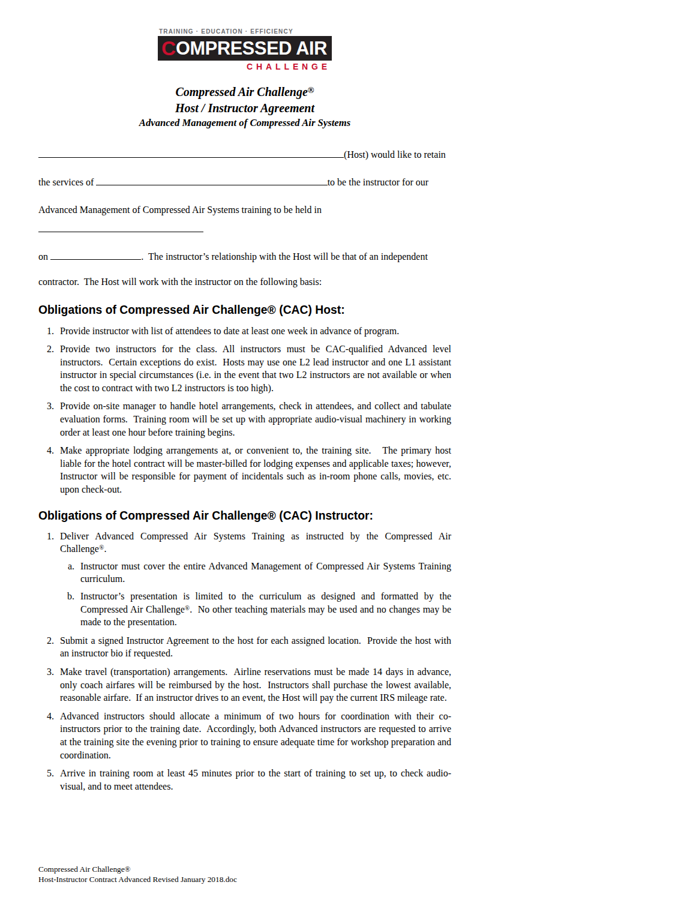TRAINING · EDUCATION · EFFICIENCY
COMPRESSED AIR
CHALLENGE
Compressed Air Challenge®
Host / Instructor Agreement
Advanced Management of Compressed Air Systems
(Host) would like to retain
the services of to be the instructor for our
Advanced Management of Compressed Air Systems training to be held in
on . The instructor’s relationship with the Host will be that of an independent
contractor. The Host will work with the instructor on the following basis:
Obligations of Compressed Air Challenge® (CAC) Host:
Provide instructor with list of attendees to date at least one week in advance of program.
Provide two instructors for the class. All instructors must be CAC-qualified Advanced level instructors. Certain exceptions do exist. Hosts may use one L2 lead instructor and one L1 assistant instructor in special circumstances (i.e. in the event that two L2 instructors are not available or when the cost to contract with two L2 instructors is too high).
Provide on-site manager to handle hotel arrangements, check in attendees, and collect and tabulate evaluation forms. Training room will be set up with appropriate audio-visual machinery in working order at least one hour before training begins.
Make appropriate lodging arrangements at, or convenient to, the training site. The primary host liable for the hotel contract will be master-billed for lodging expenses and applicable taxes; however, Instructor will be responsible for payment of incidentals such as in-room phone calls, movies, etc. upon check-out.
Obligations of Compressed Air Challenge® (CAC) Instructor:
Deliver Advanced Compressed Air Systems Training as instructed by the Compressed Air Challenge®.
Instructor must cover the entire Advanced Management of Compressed Air Systems Training curriculum.
Instructor’s presentation is limited to the curriculum as designed and formatted by the Compressed Air Challenge®. No other teaching materials may be used and no changes may be made to the presentation.
Submit a signed Instructor Agreement to the host for each assigned location. Provide the host with an instructor bio if requested.
Make travel (transportation) arrangements. Airline reservations must be made 14 days in advance, only coach airfares will be reimbursed by the host. Instructors shall purchase the lowest available, reasonable airfare. If an instructor drives to an event, the Host will pay the current IRS mileage rate.
Advanced instructors should allocate a minimum of two hours for coordination with their co-instructors prior to the training date. Accordingly, both Advanced instructors are requested to arrive at the training site the evening prior to training to ensure adequate time for workshop preparation and coordination.
Arrive in training room at least 45 minutes prior to the start of training to set up, to check audio-visual, and to meet attendees.
Compressed Air Challenge®
Host-Instructor Contract Advanced Revised January 2018.doc